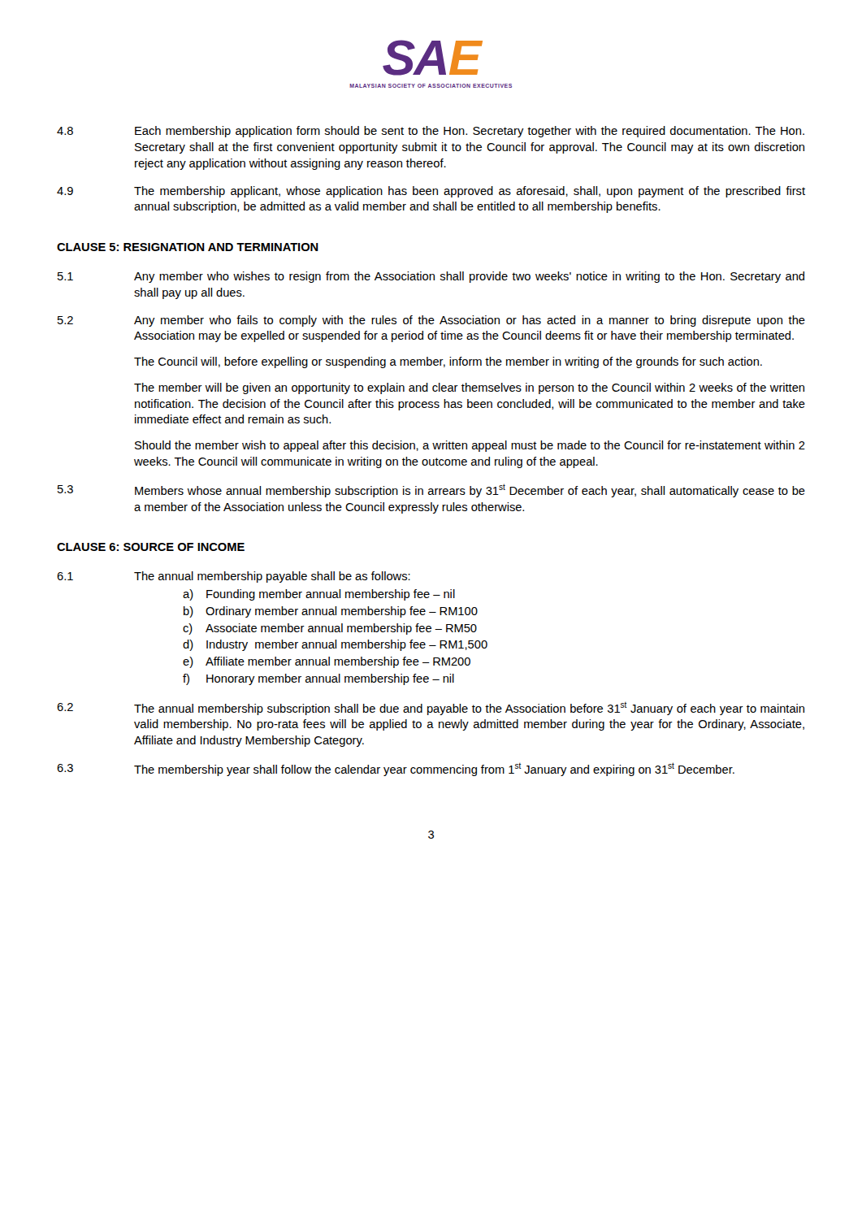SAE
MALAYSIAN SOCIETY OF ASSOCIATION EXECUTIVES
4.8
Each membership application form should be sent to the Hon. Secretary together with the required documentation. The Hon. Secretary shall at the first convenient opportunity submit it to the Council for approval. The Council may at its own discretion reject any application without assigning any reason thereof.
4.9
The membership applicant, whose application has been approved as aforesaid, shall, upon payment of the prescribed first annual subscription, be admitted as a valid member and shall be entitled to all membership benefits.
CLAUSE 5: RESIGNATION AND TERMINATION
5.1
Any member who wishes to resign from the Association shall provide two weeks' notice in writing to the Hon. Secretary and shall pay up all dues.
5.2
Any member who fails to comply with the rules of the Association or has acted in a manner to bring disrepute upon the Association may be expelled or suspended for a period of time as the Council deems fit or have their membership terminated.
The Council will, before expelling or suspending a member, inform the member in writing of the grounds for such action.
The member will be given an opportunity to explain and clear themselves in person to the Council within 2 weeks of the written notification. The decision of the Council after this process has been concluded, will be communicated to the member and take immediate effect and remain as such.
Should the member wish to appeal after this decision, a written appeal must be made to the Council for re-instatement within 2 weeks. The Council will communicate in writing on the outcome and ruling of the appeal.
5.3
Members whose annual membership subscription is in arrears by 31st December of each year, shall automatically cease to be a member of the Association unless the Council expressly rules otherwise.
CLAUSE 6: SOURCE OF INCOME
6.1
The annual membership payable shall be as follows:
a) Founding member annual membership fee – nil
b) Ordinary member annual membership fee – RM100
c) Associate member annual membership fee – RM50
d) Industry member annual membership fee – RM1,500
e) Affiliate member annual membership fee – RM200
f) Honorary member annual membership fee – nil
6.2
The annual membership subscription shall be due and payable to the Association before 31st January of each year to maintain valid membership. No pro-rata fees will be applied to a newly admitted member during the year for the Ordinary, Associate, Affiliate and Industry Membership Category.
6.3
The membership year shall follow the calendar year commencing from 1st January and expiring on 31st December.
3